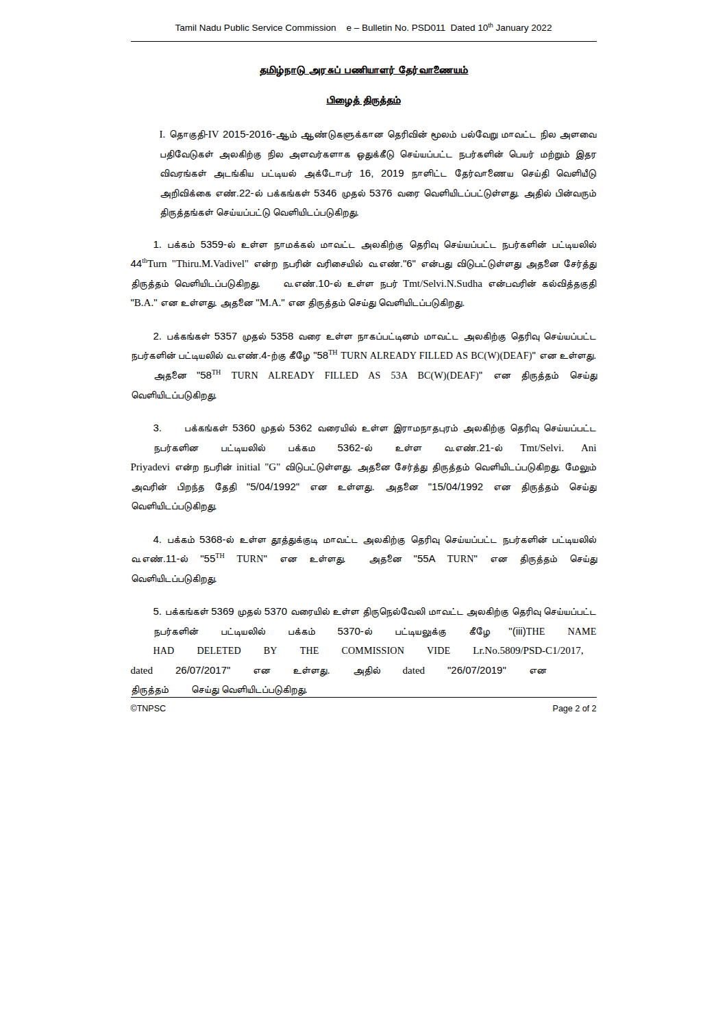Tamil Nadu Public Service Commission e – Bulletin No. PSD011 Dated 10th January 2022
தமிழ்நாடு அரசுப் பணியாளர் தேர்வாணையம்
பிழைத் திருத்தம்
I. தொகுதி-IV 2015-2016-ஆம் ஆண்டுகளுக்கான தெரிவின் மூலம் பல்வேறு மாவட்ட நில அளவை பதிவேடுகள் அலகிற்கு நில அளவர்களாக ஒதுக்கீடு செய்யப்பட்ட நபர்களின் பெயர் மற்றும் இதர விவரங்கள் அடங்கிய பட்டியல் அக்டோபர் 16, 2019 நாளிட்ட தேர்வாணைய செய்தி வெளியீடு அறிவிக்கை எண்.22-ல் பக்கங்கள் 5346 முதல் 5376 வரை வெளியிடப்பட்டுள்ளது. அதில் பின்வரும் திருத்தங்கள் செய்யப்பட்டு வெளியிடப்படுகிறது.
1. பக்கம் 5359-ல் உள்ள நாமக்கல் மாவட்ட அலகிற்கு தெரிவு செய்யப்பட்ட நபர்களின் பட்டியலில் 44thTurn "Thiru.M.Vadivel" என்ற நபரின் வரிசையில் வ.எண்."6" என்பது விடுபட்டுள்ளது அதனை சேர்த்து திருத்தம் வெளியிடப்படுகிறது. வ.எண்.10-ல் உள்ள நபர் Tmt/Selvi.N.Sudha என்பவரின் கல்வித்தகுதி "B.A." என உள்ளது. அதனை "M.A." என திருத்தம் செய்து வெளியிடப்படுகிறது.
2. பக்கங்கள் 5357 முதல் 5358 வரை உள்ள நாகப்பட்டினம் மாவட்ட அலகிற்கு தெரிவு செய்யப்பட்ட நபர்களின் பட்டியலில் வ.எண்.4-ற்கு கீழே "58TH TURN ALREADY FILLED AS BC(W)(DEAF)" என உள்ளது. அதனை "58TH TURN ALREADY FILLED AS 53A BC(W)(DEAF)" என திருத்தம் செய்து வெளியிடப்படுகிறது.
3. பக்கங்கள் 5360 முதல் 5362 வரையில் உள்ள இராமநாதபுரம் அலகிற்கு தெரிவு செய்யப்பட்ட நபர்களின பட்டியலில் பக்கம 5362-ல் உள்ள வ.எண்.21-ல் Tmt/Selvi. Ani Priyadevi என்ற நபரின் initial "G" விடுபட்டுள்ளது. அதனை சேர்த்து திருத்தம் வெளியிடப்படுகிறது. மேலும் அவரின் பிறந்த தேதி "5/04/1992" என உள்ளது. அதனை "15/04/1992 என திருத்தம் செய்து வெளியிடப்படுகிறது.
4. பக்கம் 5368-ல் உள்ள தூத்துக்குடி மாவட்ட அலகிற்கு தெரிவு செய்யப்பட்ட நபர்களின் பட்டியலில் வ.எண்.11-ல் "55TH TURN" என உள்ளது. அதனை "55A TURN" என திருத்தம் செய்து வெளியிடப்படுகிறது.
5. பக்கங்கள் 5369 முதல் 5370 வரையில் உள்ள திருநெல்வேலி மாவட்ட அலகிற்கு தெரிவு செய்யப்பட்ட நபர்களின் பட்டியலில் பக்கம் 5370-ல் பட்டியலுக்கு கீழே "(iii)THE NAME HAD DELETED BY THE COMMISSION VIDE Lr.No.5809/PSD-C1/2017, dated 26/07/2017" என உள்ளது. அதில் dated "26/07/2019" என திருத்தம் செய்து வெளியிடப்படுகிறது.
©TNPSC
Page 2 of 2